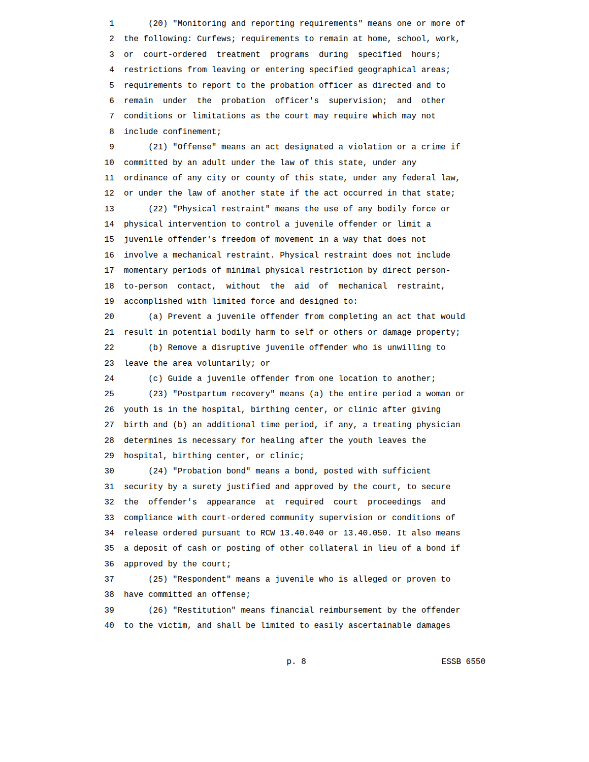(20) "Monitoring and reporting requirements" means one or more of
the following: Curfews; requirements to remain at home, school, work,
or court-ordered treatment programs during specified hours;
restrictions from leaving or entering specified geographical areas;
requirements to report to the probation officer as directed and to
remain under the probation officer's supervision; and other
conditions or limitations as the court may require which may not
include confinement;
(21) "Offense" means an act designated a violation or a crime if
committed by an adult under the law of this state, under any
ordinance of any city or county of this state, under any federal law,
or under the law of another state if the act occurred in that state;
(22) "Physical restraint" means the use of any bodily force or
physical intervention to control a juvenile offender or limit a
juvenile offender's freedom of movement in a way that does not
involve a mechanical restraint. Physical restraint does not include
momentary periods of minimal physical restriction by direct person-
to-person contact, without the aid of mechanical restraint,
accomplished with limited force and designed to:
(a) Prevent a juvenile offender from completing an act that would
result in potential bodily harm to self or others or damage property;
(b) Remove a disruptive juvenile offender who is unwilling to
leave the area voluntarily; or
(c) Guide a juvenile offender from one location to another;
(23) "Postpartum recovery" means (a) the entire period a woman or
youth is in the hospital, birthing center, or clinic after giving
birth and (b) an additional time period, if any, a treating physician
determines is necessary for healing after the youth leaves the
hospital, birthing center, or clinic;
(24) "Probation bond" means a bond, posted with sufficient
security by a surety justified and approved by the court, to secure
the offender's appearance at required court proceedings and
compliance with court-ordered community supervision or conditions of
release ordered pursuant to RCW 13.40.040 or 13.40.050. It also means
a deposit of cash or posting of other collateral in lieu of a bond if
approved by the court;
(25) "Respondent" means a juvenile who is alleged or proven to
have committed an offense;
(26) "Restitution" means financial reimbursement by the offender
to the victim, and shall be limited to easily ascertainable damages
p. 8 ESSB 6550